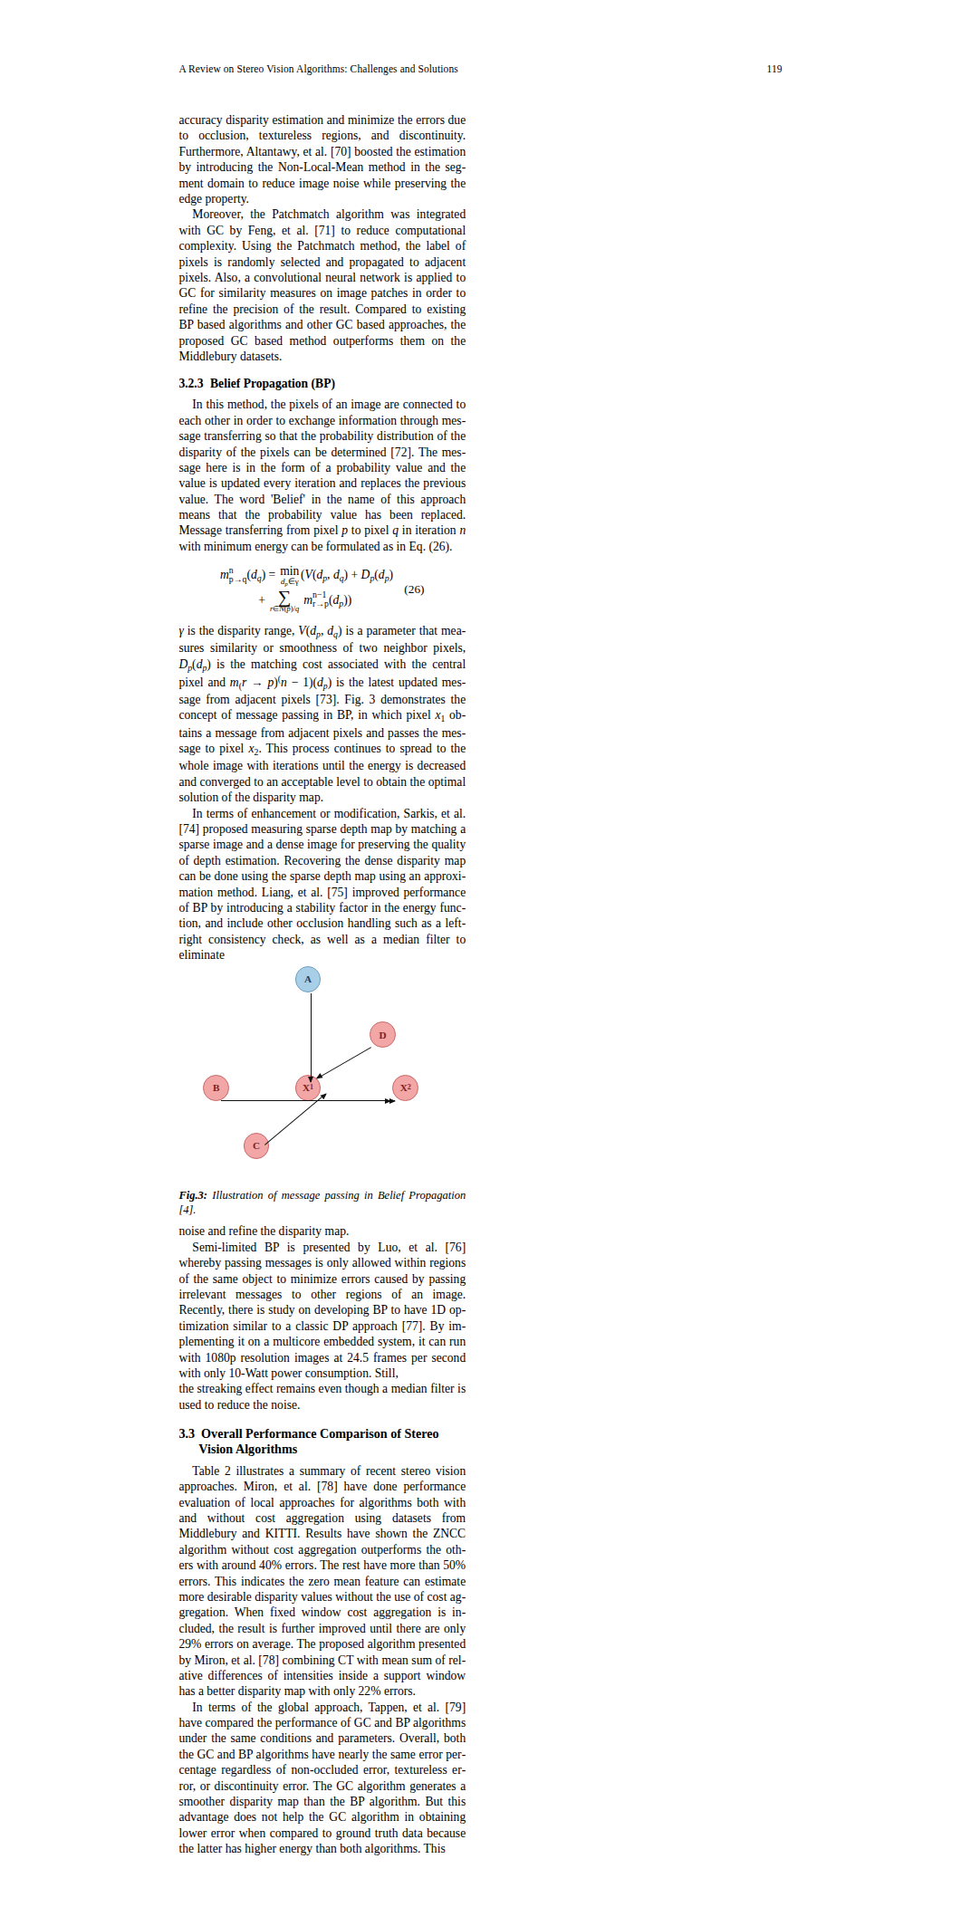A Review on Stereo Vision Algorithms: Challenges and Solutions 119
accuracy disparity estimation and minimize the errors due to occlusion, textureless regions, and discontinuity. Furthermore, Altantawy, et al. [70] boosted the estimation by introducing the Non-Local-Mean method in the segment domain to reduce image noise while preserving the edge property.
Moreover, the Patchmatch algorithm was integrated with GC by Feng, et al. [71] to reduce computational complexity. Using the Patchmatch method, the label of pixels is randomly selected and propagated to adjacent pixels. Also, a convolutional neural network is applied to GC for similarity measures on image patches in order to refine the precision of the result. Compared to existing BP based algorithms and other GC based approaches, the proposed GC based method outperforms them on the Middlebury datasets.
3.2.3 Belief Propagation (BP)
In this method, the pixels of an image are connected to each other in order to exchange information through message transferring so that the probability distribution of the disparity of the pixels can be determined [72]. The message here is in the form of a probability value and the value is updated every iteration and replaces the previous value. The word 'Belief' in the name of this approach means that the probability value has been replaced. Message transferring from pixel p to pixel q in iteration n with minimum energy can be formulated as in Eq. (26).
mnp→q(dq) = min dp∈γ(V(dp, dq) + Dp(dp) + ∑r∈N(p)/q mn−1 r→p(dp))
(26)
γ is the disparity range, V(dp, dq) is a parameter that measures similarity or smoothness of two neighbor pixels, Dp(dp) is the matching cost associated with the central pixel and m(r → p)(n − 1)(dp) is the latest updated message from adjacent pixels [73]. Fig. 3 demonstrates the concept of message passing in BP, in which pixel x 1 obtains a message from adjacent pixels and passes the message to pixel x 2. This process continues to spread to the whole image with iterations until the energy is decreased and converged to an acceptable level to obtain the optimal solution of the disparity map.
In terms of enhancement or modification, Sarkis, et al. [74] proposed measuring sparse depth map by matching a sparse image and a dense image for preserving the quality of depth estimation. Recovering the dense disparity map can be done using the sparse depth map using an approximation method. Liang, et al. [75] improved performance of BP by introducing a stability factor in the energy function, and include other occlusion handling such as a left-right consistency check, as well as a median filter to eliminate
A
D
B
X1
X2
C
Fig.3: Illustration of message passing in Belief Propagation [4].
noise and refine the disparity map.
Semi-limited BP is presented by Luo, et al. [76] whereby passing messages is only allowed within regions of the same object to minimize errors caused by passing irrelevant messages to other regions of an image. Recently, there is study on developing BP to have 1D optimization similar to a classic DP approach [77]. By implementing it on a multicore embedded system, it can run with 1080p resolution images at 24.5 frames per second with only 10-Watt power consumption. Still,
the streaking effect remains even though a median filter is used to reduce the noise.
3.3 Overall Performance Comparison of StereoVision Algorithms
Table 2 illustrates a summary of recent stereo vision approaches. Miron, et al. [78] have done performance evaluation of local approaches for algorithms both with and without cost aggregation using datasets from Middlebury and KITTI. Results have shown the ZNCC algorithm without cost aggregation outperforms the others with around 40% errors. The rest have more than 50% errors. This indicates the zero mean feature can estimate more desirable disparity values without the use of cost aggregation. When fixed window cost aggregation is included, the result is further improved until there are only 29% errors on average. The proposed algorithm presented by Miron, et al. [78] combining CT with mean sum of relative differences of intensities inside a support window has a better disparity map with only 22% errors.
In terms of the global approach, Tappen, et al. [79] have compared the performance of GC and BP algorithms under the same conditions and parameters. Overall, both the GC and BP algorithms have nearly the same error percentage regardless of non-occluded error, textureless error, or discontinuity error. The GC algorithm generates a smoother disparity map than the BP algorithm. But this advantage does not help the GC algorithm in obtaining lower error when compared to ground truth data because the latter has higher energy than both algorithms. This